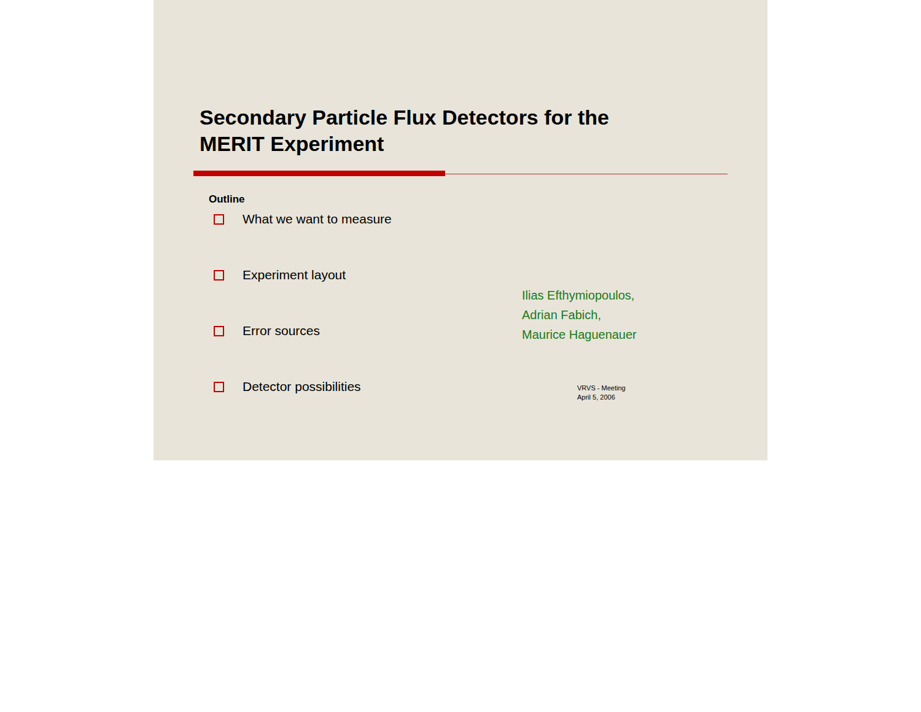Secondary Particle Flux Detectors for the MERIT Experiment
Outline
What we want to measure
Experiment layout
Error sources
Detector possibilities
Ilias Efthymiopoulos,
Adrian Fabich,
Maurice Haguenauer
VRVS - Meeting
April 5, 2006